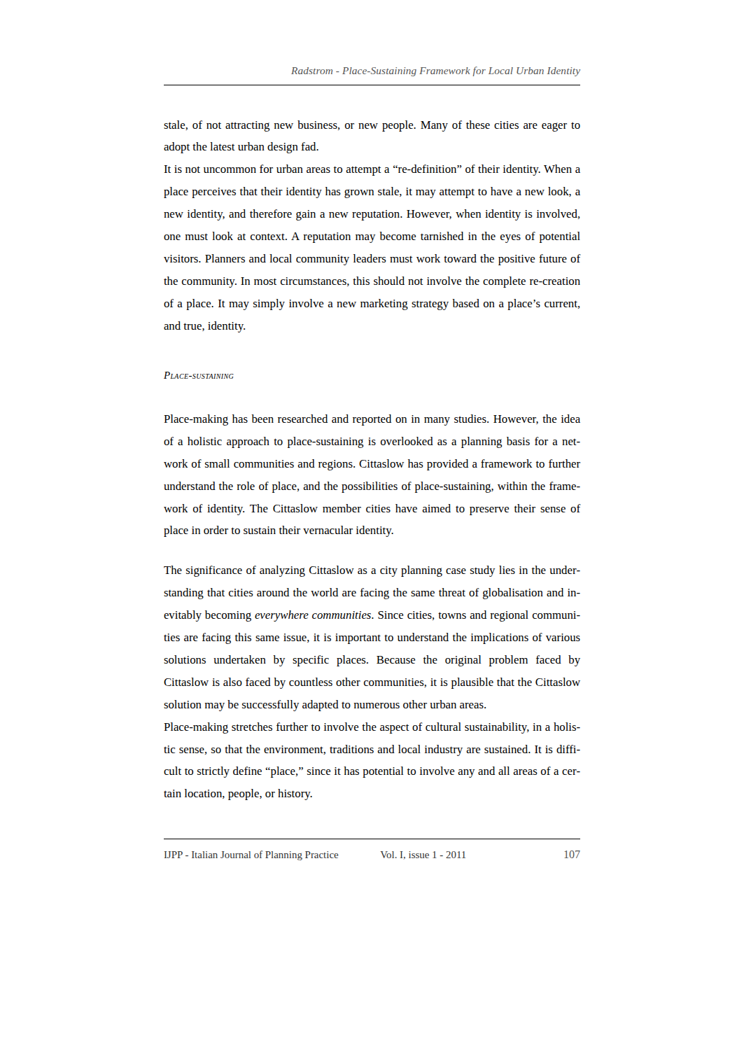Radstrom - Place-Sustaining Framework for Local Urban Identity
stale, of not attracting new business, or new people. Many of these cities are eager to adopt the latest urban design fad.
It is not uncommon for urban areas to attempt a “re-definition” of their identity. When a place perceives that their identity has grown stale, it may attempt to have a new look, a new identity, and therefore gain a new reputation. However, when identity is involved, one must look at context. A reputation may become tarnished in the eyes of potential visitors. Planners and local community leaders must work toward the positive future of the community. In most circumstances, this should not involve the complete re-creation of a place. It may simply involve a new marketing strategy based on a place’s current, and true, identity.
Place-sustaining
Place-making has been researched and reported on in many studies. However, the idea of a holistic approach to place-sustaining is overlooked as a planning basis for a network of small communities and regions. Cittaslow has provided a framework to further understand the role of place, and the possibilities of place-sustaining, within the framework of identity. The Cittaslow member cities have aimed to preserve their sense of place in order to sustain their vernacular identity.
The significance of analyzing Cittaslow as a city planning case study lies in the understanding that cities around the world are facing the same threat of globalisation and inevitably becoming everywhere communities. Since cities, towns and regional communities are facing this same issue, it is important to understand the implications of various solutions undertaken by specific places. Because the original problem faced by Cittaslow is also faced by countless other communities, it is plausible that the Cittaslow solution may be successfully adapted to numerous other urban areas.
Place-making stretches further to involve the aspect of cultural sustainability, in a holistic sense, so that the environment, traditions and local industry are sustained. It is difficult to strictly define “place,” since it has potential to involve any and all areas of a certain location, people, or history.
IJPP - Italian Journal of Planning Practice Vol. I, issue 1 - 2011 107